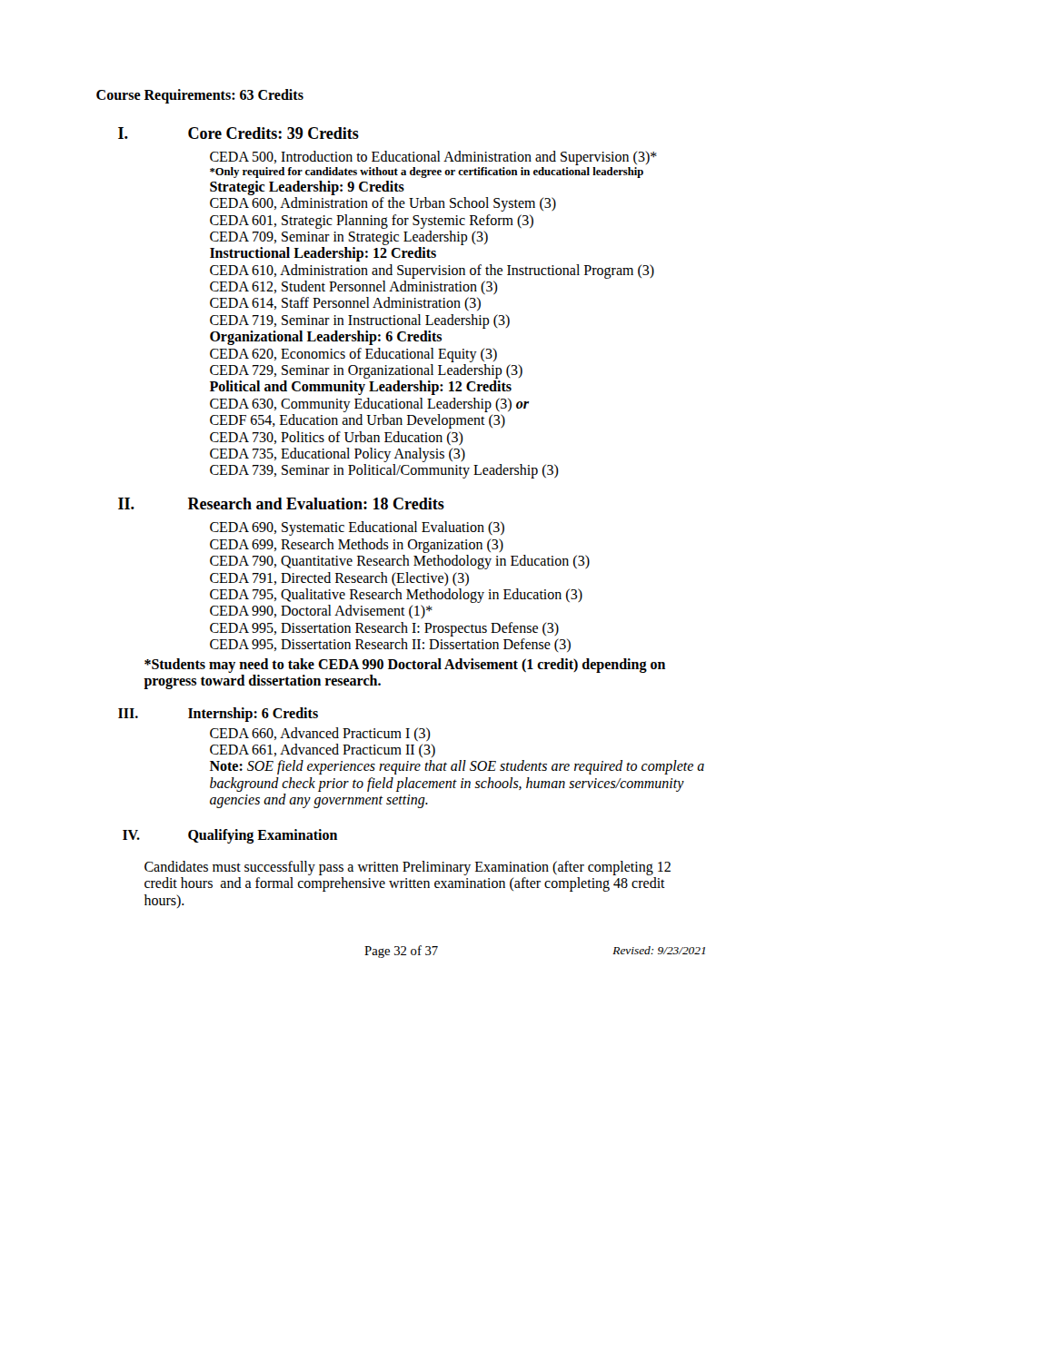Course Requirements: 63 Credits
I. Core Credits: 39 Credits
CEDA 500, Introduction to Educational Administration and Supervision (3)*
*Only required for candidates without a degree or certification in educational leadership
Strategic Leadership: 9 Credits
CEDA 600, Administration of the Urban School System (3)
CEDA 601, Strategic Planning for Systemic Reform (3)
CEDA 709, Seminar in Strategic Leadership (3)
Instructional Leadership: 12 Credits
CEDA 610, Administration and Supervision of the Instructional Program (3)
CEDA 612, Student Personnel Administration (3)
CEDA 614, Staff Personnel Administration (3)
CEDA 719, Seminar in Instructional Leadership (3)
Organizational Leadership: 6 Credits
CEDA 620, Economics of Educational Equity (3)
CEDA 729, Seminar in Organizational Leadership (3)
Political and Community Leadership: 12 Credits
CEDA 630, Community Educational Leadership (3) or
CEDF 654, Education and Urban Development (3)
CEDA 730, Politics of Urban Education (3)
CEDA 735, Educational Policy Analysis (3)
CEDA 739, Seminar in Political/Community Leadership (3)
II. Research and Evaluation: 18 Credits
CEDA 690, Systematic Educational Evaluation (3)
CEDA 699, Research Methods in Organization (3)
CEDA 790, Quantitative Research Methodology in Education (3)
CEDA 791, Directed Research (Elective) (3)
CEDA 795, Qualitative Research Methodology in Education (3)
CEDA 990, Doctoral Advisement (1)*
CEDA 995, Dissertation Research I: Prospectus Defense (3)
CEDA 995, Dissertation Research II: Dissertation Defense (3)
*Students may need to take CEDA 990 Doctoral Advisement (1 credit) depending on
progress toward dissertation research.
III. Internship: 6 Credits
CEDA 660, Advanced Practicum I (3)
CEDA 661, Advanced Practicum II (3)
Note: SOE field experiences require that all SOE students are required to complete a background check prior to field placement in schools, human services/community agencies and any government setting.
IV. Qualifying Examination
Candidates must successfully pass a written Preliminary Examination (after completing 12 credit hours and a formal comprehensive written examination (after completing 48 credit hours).
Page 32 of 37 Revised: 9/23/2021